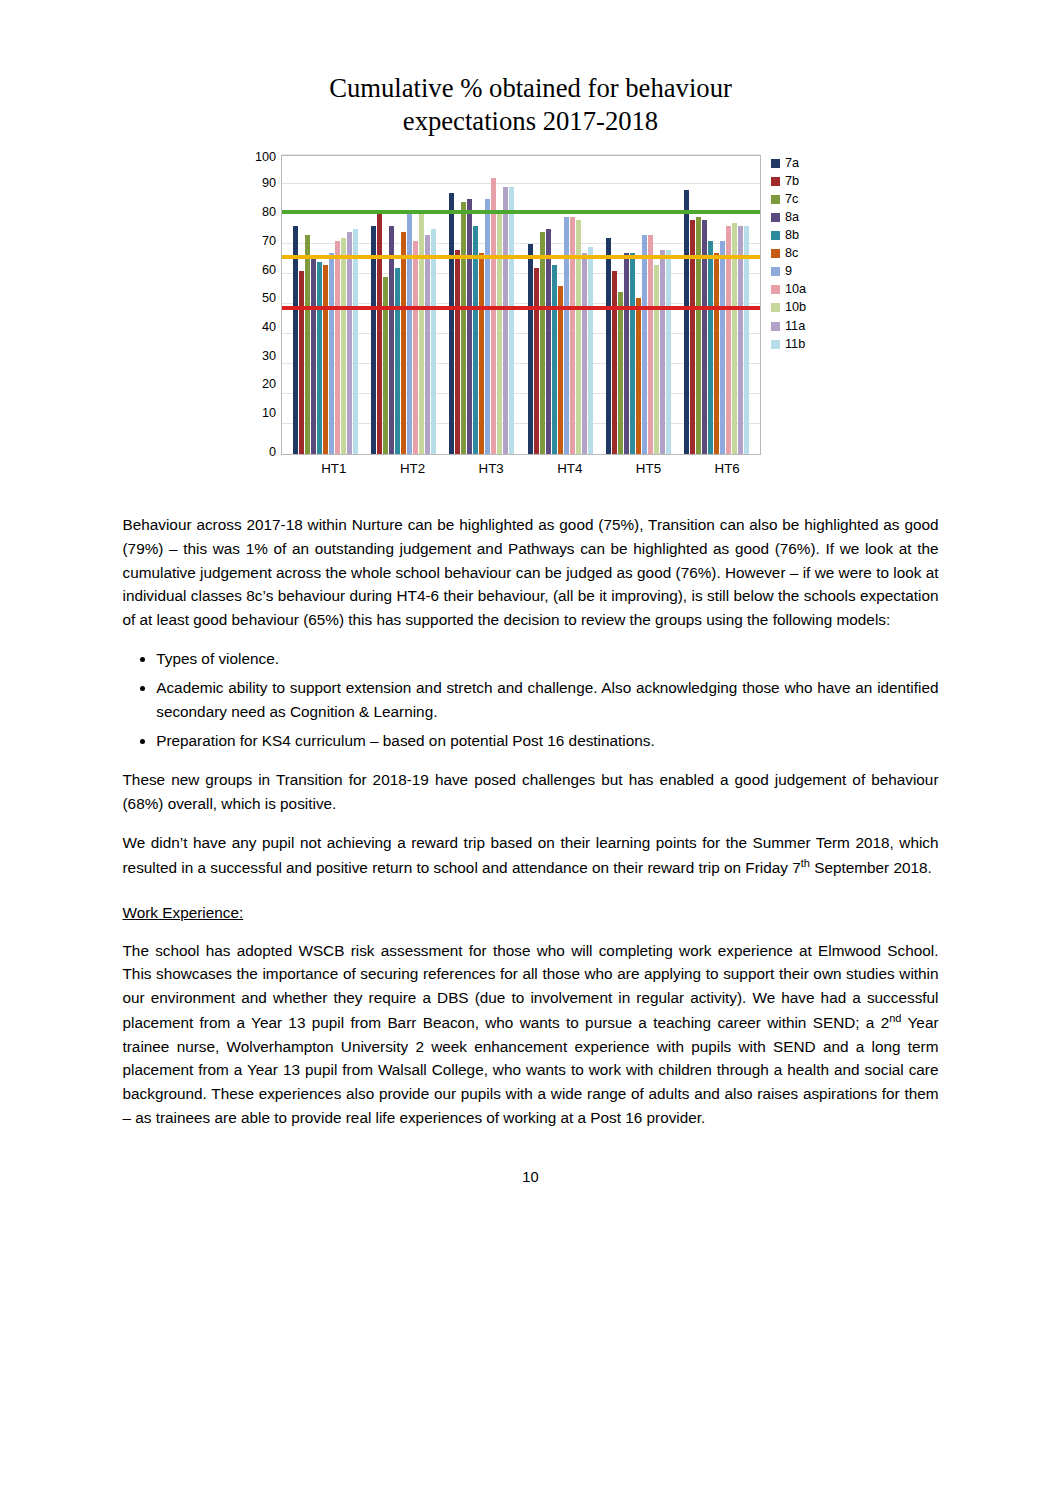Cumulative % obtained for behaviour
expectations 2017-2018
10090807060 50403020100
7a
7b
7c
8a
8b
8c
9
10a
10b
11a
11b
HT1 HT2 HT3 HT4 HT5 HT6
Behaviour across 2017-18 within Nurture can be highlighted as good (75%), Transition can also be highlighted as good (79%) – this was 1% of an outstanding judgement and Pathways can be highlighted as good (76%). If we look at the cumulative judgement across the whole school behaviour can be judged as good (76%). However – if we were to look at individual classes 8c’s behaviour during HT4-6 their behaviour, (all be it improving), is still below the schools expectation of at least good behaviour (65%) this has supported the decision to review the groups using the following models:
Types of violence.
Academic ability to support extension and stretch and challenge. Also acknowledging those who have an identified secondary need as Cognition & Learning.
Preparation for KS4 curriculum – based on potential Post 16 destinations.
These new groups in Transition for 2018-19 have posed challenges but has enabled a good judgement of behaviour (68%) overall, which is positive.
We didn’t have any pupil not achieving a reward trip based on their learning points for the Summer Term 2018, which resulted in a successful and positive return to school and attendance on their reward trip on Friday 7th September 2018.
Work Experience:
The school has adopted WSCB risk assessment for those who will completing work experience at Elmwood School. This showcases the importance of securing references for all those who are applying to support their own studies within our environment and whether they require a DBS (due to involvement in regular activity). We have had a successful placement from a Year 13 pupil from Barr Beacon, who wants to pursue a teaching career within SEND; a 2nd Year trainee nurse, Wolverhampton University 2 week enhancement experience with pupils with SEND and a long term placement from a Year 13 pupil from Walsall College, who wants to work with children through a health and social care background. These experiences also provide our pupils with a wide range of adults and also raises aspirations for them – as trainees are able to provide real life experiences of working at a Post 16 provider.
10